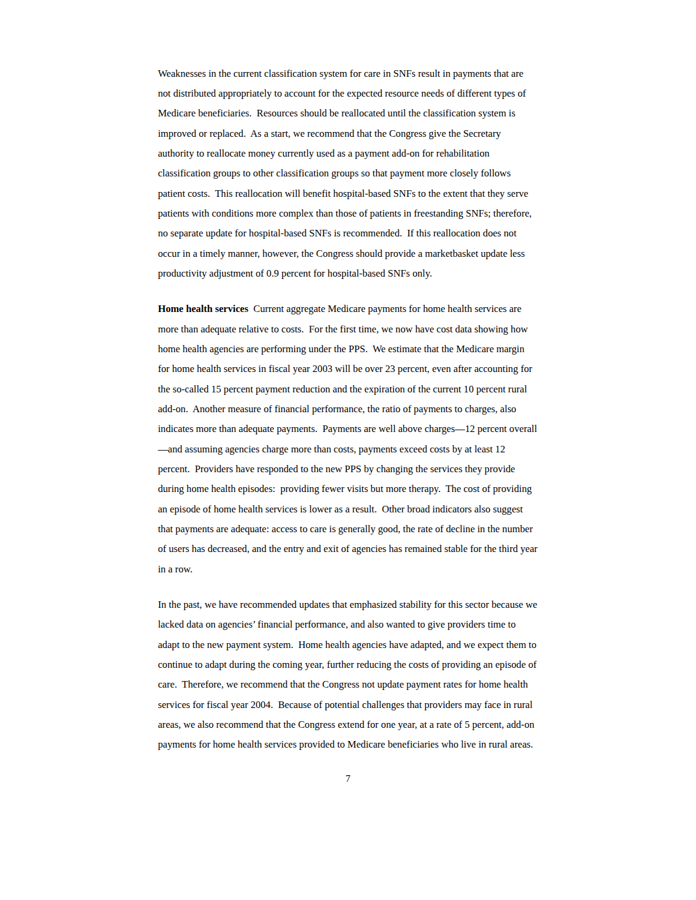Weaknesses in the current classification system for care in SNFs result in payments that are not distributed appropriately to account for the expected resource needs of different types of Medicare beneficiaries. Resources should be reallocated until the classification system is improved or replaced. As a start, we recommend that the Congress give the Secretary authority to reallocate money currently used as a payment add-on for rehabilitation classification groups to other classification groups so that payment more closely follows patient costs. This reallocation will benefit hospital-based SNFs to the extent that they serve patients with conditions more complex than those of patients in freestanding SNFs; therefore, no separate update for hospital-based SNFs is recommended. If this reallocation does not occur in a timely manner, however, the Congress should provide a marketbasket update less productivity adjustment of 0.9 percent for hospital-based SNFs only.
Home health services Current aggregate Medicare payments for home health services are more than adequate relative to costs. For the first time, we now have cost data showing how home health agencies are performing under the PPS. We estimate that the Medicare margin for home health services in fiscal year 2003 will be over 23 percent, even after accounting for the so-called 15 percent payment reduction and the expiration of the current 10 percent rural add-on. Another measure of financial performance, the ratio of payments to charges, also indicates more than adequate payments. Payments are well above charges—12 percent overall—and assuming agencies charge more than costs, payments exceed costs by at least 12 percent. Providers have responded to the new PPS by changing the services they provide during home health episodes: providing fewer visits but more therapy. The cost of providing an episode of home health services is lower as a result. Other broad indicators also suggest that payments are adequate: access to care is generally good, the rate of decline in the number of users has decreased, and the entry and exit of agencies has remained stable for the third year in a row.
In the past, we have recommended updates that emphasized stability for this sector because we lacked data on agencies’ financial performance, and also wanted to give providers time to adapt to the new payment system. Home health agencies have adapted, and we expect them to continue to adapt during the coming year, further reducing the costs of providing an episode of care. Therefore, we recommend that the Congress not update payment rates for home health services for fiscal year 2004. Because of potential challenges that providers may face in rural areas, we also recommend that the Congress extend for one year, at a rate of 5 percent, add-on payments for home health services provided to Medicare beneficiaries who live in rural areas.
7